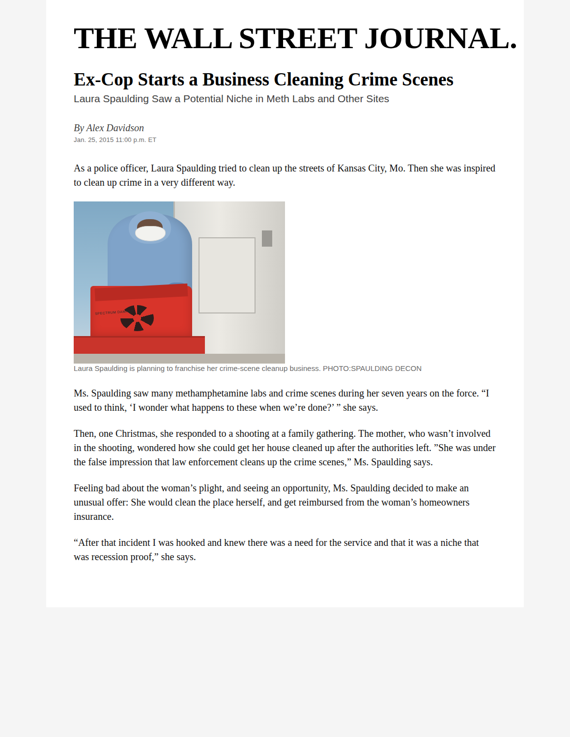THE WALL STREET JOURNAL.
Ex-Cop Starts a Business Cleaning Crime Scenes
Laura Spaulding Saw a Potential Niche in Meth Labs and Other Sites
By Alex Davidson
Jan. 25, 2015 11:00 p.m. ET
As a police officer, Laura Spaulding tried to clean up the streets of Kansas City, Mo. Then she was inspired to clean up crime in a very different way.
SPECTRUM DAMPED
Laura Spaulding is planning to franchise her crime-scene cleanup business. PHOTO:SPAULDING DECON
Ms. Spaulding saw many methamphetamine labs and crime scenes during her seven years on the force. “I used to think, ‘I wonder what happens to these when we’re done?’ ” she says.
Then, one Christmas, she responded to a shooting at a family gathering. The mother, who wasn’t involved in the shooting, wondered how she could get her house cleaned up after the authorities left. ”She was under the false impression that law enforcement cleans up the crime scenes,” Ms. Spaulding says.
Feeling bad about the woman’s plight, and seeing an opportunity, Ms. Spaulding decided to make an unusual offer: She would clean the place herself, and get reimbursed from the woman’s homeowners insurance.
“After that incident I was hooked and knew there was a need for the service and that it was a niche that was recession proof,” she says.